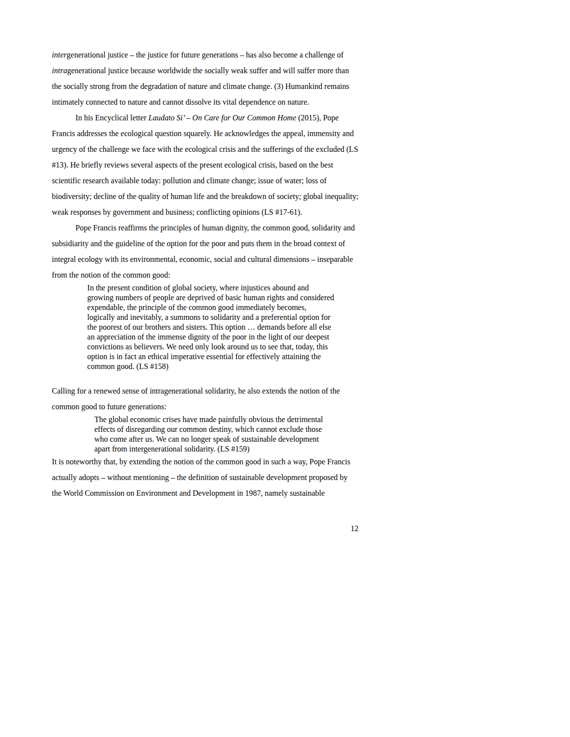intergenerational justice – the justice for future generations – has also become a challenge of intragenerational justice because worldwide the socially weak suffer and will suffer more than the socially strong from the degradation of nature and climate change. (3) Humankind remains intimately connected to nature and cannot dissolve its vital dependence on nature.
In his Encyclical letter Laudato Si’ – On Care for Our Common Home (2015), Pope Francis addresses the ecological question squarely. He acknowledges the appeal, immensity and urgency of the challenge we face with the ecological crisis and the sufferings of the excluded (LS #13). He briefly reviews several aspects of the present ecological crisis, based on the best scientific research available today: pollution and climate change; issue of water; loss of biodiversity; decline of the quality of human life and the breakdown of society; global inequality; weak responses by government and business; conflicting opinions (LS #17-61).
Pope Francis reaffirms the principles of human dignity, the common good, solidarity and subsidiarity and the guideline of the option for the poor and puts them in the broad context of integral ecology with its environmental, economic, social and cultural dimensions – inseparable from the notion of the common good:
In the present condition of global society, where injustices abound and growing numbers of people are deprived of basic human rights and considered expendable, the principle of the common good immediately becomes, logically and inevitably, a summons to solidarity and a preferential option for the poorest of our brothers and sisters. This option … demands before all else an appreciation of the immense dignity of the poor in the light of our deepest convictions as believers. We need only look around us to see that, today, this option is in fact an ethical imperative essential for effectively attaining the common good. (LS #158)
Calling for a renewed sense of intragenerational solidarity, he also extends the notion of the common good to future generations:
The global economic crises have made painfully obvious the detrimental effects of disregarding our common destiny, which cannot exclude those who come after us. We can no longer speak of sustainable development apart from intergenerational solidarity. (LS #159)
It is noteworthy that, by extending the notion of the common good in such a way, Pope Francis actually adopts – without mentioning – the definition of sustainable development proposed by the World Commission on Environment and Development in 1987, namely sustainable
12